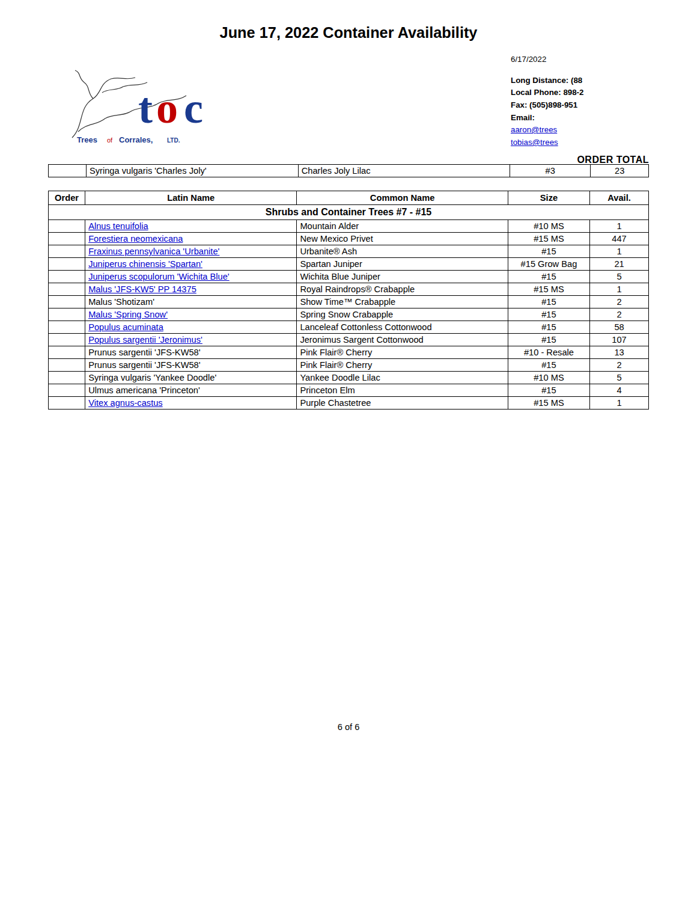June 17, 2022 Container Availability
t o c Trees of Corrales, LTD.
6/17/2022
Long Distance: (88
Local Phone: 898-2
Fax: (505)898-951
Email:
aaron@trees
tobias@trees
ORDER TOTAL
| | Syringa vulgaris 'Charles Joly' | Charles Joly Lilac | #3 | 23 |
| Shrubs and Container Trees #7 - #15 |
| Order | Latin Name | Common Name | Size | Avail. |
| | Alnus tenuifolia | Mountain Alder | #10 MS | 1 |
| | Forestiera neomexicana | New Mexico Privet | #15 MS | 447 |
| | Fraxinus pennsylvanica 'Urbanite' | Urbanite® Ash | #15 | 1 |
| | Juniperus chinensis 'Spartan' | Spartan Juniper | #15 Grow Bag | 21 |
| | Juniperus scopulorum 'Wichita Blue' | Wichita Blue Juniper | #15 | 5 |
| | Malus 'JFS-KW5' PP 14375 | Royal Raindrops® Crabapple | #15 MS | 1 |
| | Malus 'Shotizam' | Show Time™ Crabapple | #15 | 2 |
| | Malus 'Spring Snow' | Spring Snow Crabapple | #15 | 2 |
| | Populus acuminata | Lanceleaf Cottonless Cottonwood | #15 | 58 |
| | Populus sargentii 'Jeronimus' | Jeronimus Sargent Cottonwood | #15 | 107 |
| | Prunus sargentii 'JFS-KW58' | Pink Flair® Cherry | #10 - Resale | 13 |
| | Prunus sargentii 'JFS-KW58' | Pink Flair® Cherry | #15 | 2 |
| | Syringa vulgaris 'Yankee Doodle' | Yankee Doodle Lilac | #10 MS | 5 |
| | Ulmus americana 'Princeton' | Princeton Elm | #15 | 4 |
| | Vitex agnus-castus | Purple Chastetree | #15 MS | 1 |
6 of 6